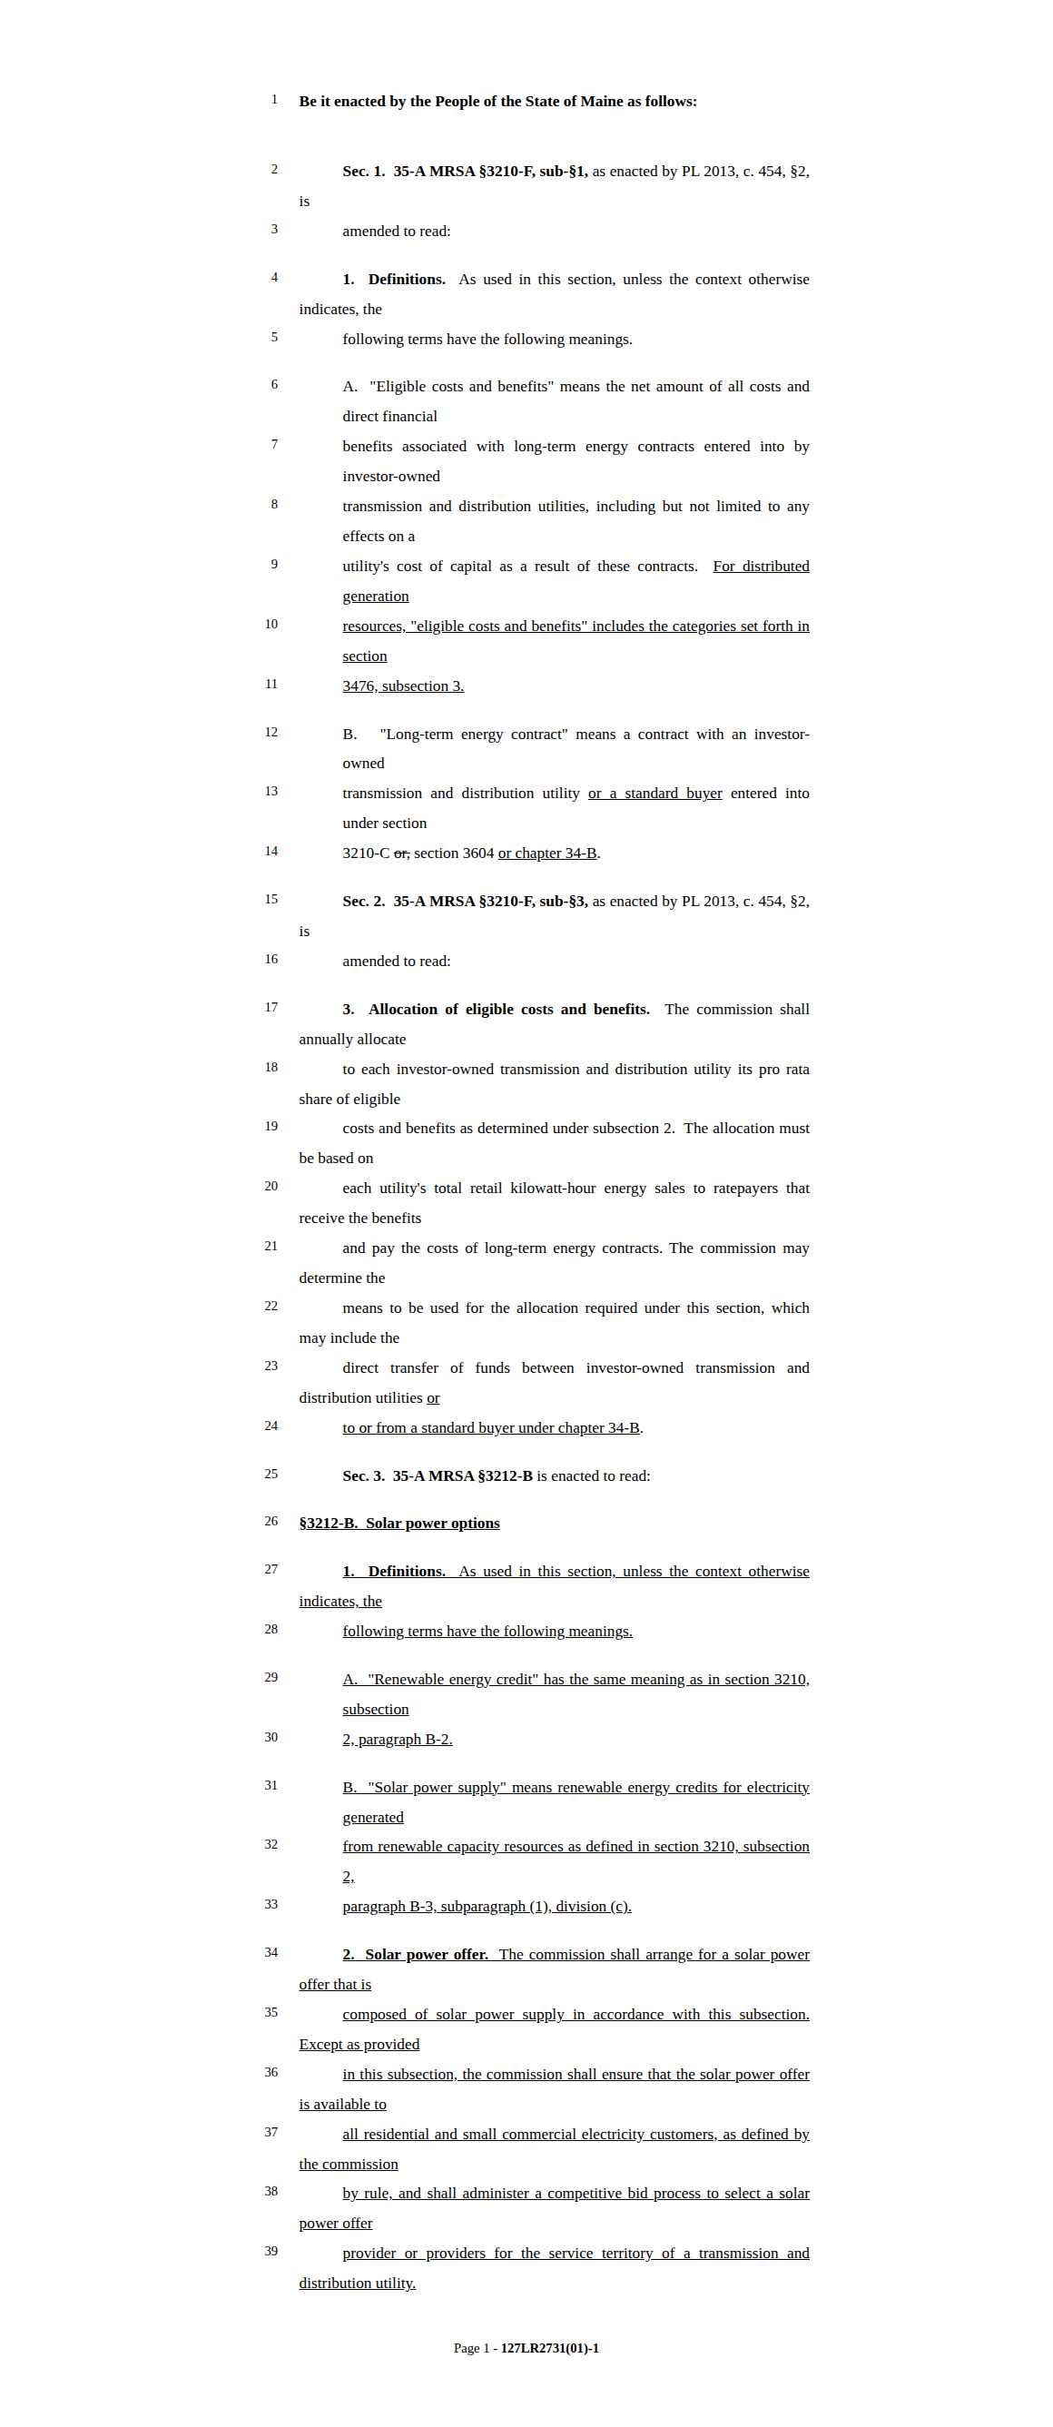1
Be it enacted by the People of the State of Maine as follows:
2
Sec. 1. 35-A MRSA §3210-F, sub-§1, as enacted by PL 2013, c. 454, §2, is
3
amended to read:
4
1. Definitions. As used in this section, unless the context otherwise indicates, the
5
following terms have the following meanings.
6
A. "Eligible costs and benefits" means the net amount of all costs and direct financial
7
benefits associated with long-term energy contracts entered into by investor-owned
8
transmission and distribution utilities, including but not limited to any effects on a
9
utility's cost of capital as a result of these contracts. For distributed generation
10
resources, "eligible costs and benefits" includes the categories set forth in section
11
3476, subsection 3.
12
B. "Long-term energy contract" means a contract with an investor-owned
13
transmission and distribution utility or a standard buyer entered into under section
14
3210-C or, section 3604 or chapter 34-B.
15
Sec. 2. 35-A MRSA §3210-F, sub-§3, as enacted by PL 2013, c. 454, §2, is
16
amended to read:
17
3. Allocation of eligible costs and benefits. The commission shall annually allocate
18
to each investor-owned transmission and distribution utility its pro rata share of eligible
19
costs and benefits as determined under subsection 2. The allocation must be based on
20
each utility's total retail kilowatt-hour energy sales to ratepayers that receive the benefits
21
and pay the costs of long-term energy contracts. The commission may determine the
22
means to be used for the allocation required under this section, which may include the
23
direct transfer of funds between investor-owned transmission and distribution utilities or
24
to or from a standard buyer under chapter 34-B.
25
Sec. 3. 35-A MRSA §3212-B is enacted to read:
26
§3212-B. Solar power options
27
1. Definitions. As used in this section, unless the context otherwise indicates, the
28
following terms have the following meanings.
29
A. "Renewable energy credit" has the same meaning as in section 3210, subsection
30
2, paragraph B-2.
31
B. "Solar power supply" means renewable energy credits for electricity generated
32
from renewable capacity resources as defined in section 3210, subsection 2,
33
paragraph B-3, subparagraph (1), division (c).
34
2. Solar power offer. The commission shall arrange for a solar power offer that is
35
composed of solar power supply in accordance with this subsection. Except as provided
36
in this subsection, the commission shall ensure that the solar power offer is available to
37
all residential and small commercial electricity customers, as defined by the commission
38
by rule, and shall administer a competitive bid process to select a solar power offer
39
provider or providers for the service territory of a transmission and distribution utility.
Page 1 - 127LR2731(01)-1